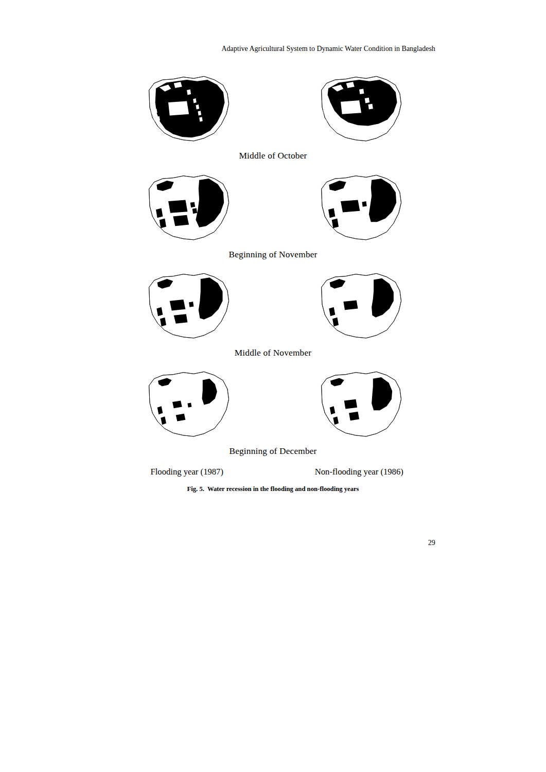Adaptive Agricultural System to Dynamic Water Condition in Bangladesh
Middle of October
Beginning of November
Middle of November
Beginning of December
Flooding year (1987)
Non-flooding year (1986)
Fig. 5. Water recession in the flooding and non-flooding years
29